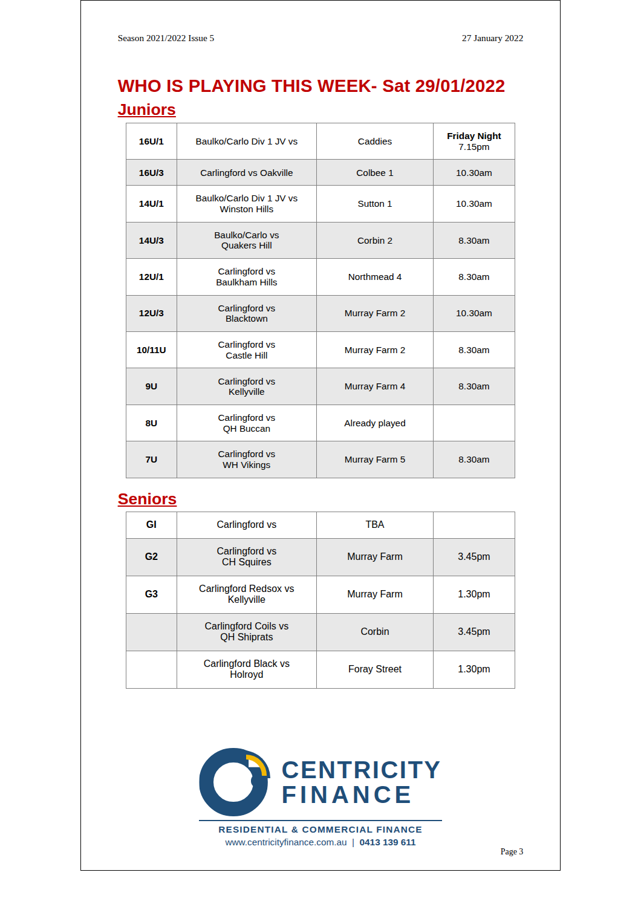Season 2021/2022 Issue 5
27 January 2022
WHO IS PLAYING THIS WEEK- Sat 29/01/2022
Juniors
| 16U/1 | Baulko/Carlo Div 1 JV vs | Caddies | Friday Night 7.15pm |
| 16U/3 | Carlingford vs Oakville | Colbee 1 | 10.30am |
| 14U/1 | Baulko/Carlo Div 1 JV vs Winston Hills | Sutton 1 | 10.30am |
| 14U/3 | Baulko/Carlo vs Quakers Hill | Corbin 2 | 8.30am |
| 12U/1 | Carlingford vs Baulkham Hills | Northmead 4 | 8.30am |
| 12U/3 | Carlingford vs Blacktown | Murray Farm 2 | 10.30am |
| 10/11U | Carlingford vs Castle Hill | Murray Farm 2 | 8.30am |
| 9U | Carlingford vs Kellyville | Murray Farm 4 | 8.30am |
| 8U | Carlingford vs QH Buccan | Already played | |
| 7U | Carlingford vs WH Vikings | Murray Farm 5 | 8.30am |
Seniors
| GI | Carlingford vs | TBA | |
| G2 | Carlingford vs CH Squires | Murray Farm | 3.45pm |
| G3 | Carlingford Redsox vs Kellyville | Murray Farm | 1.30pm |
| | Carlingford Coils vs QH Shiprats | Corbin | 3.45pm |
| | Carlingford Black vs Holroyd | Foray Street | 1.30pm |
CENTRICITY
FINANCE
RESIDENTIAL & COMMERCIAL FINANCE
www.centricityfinance.com.au | 0413 139 611
Page 3